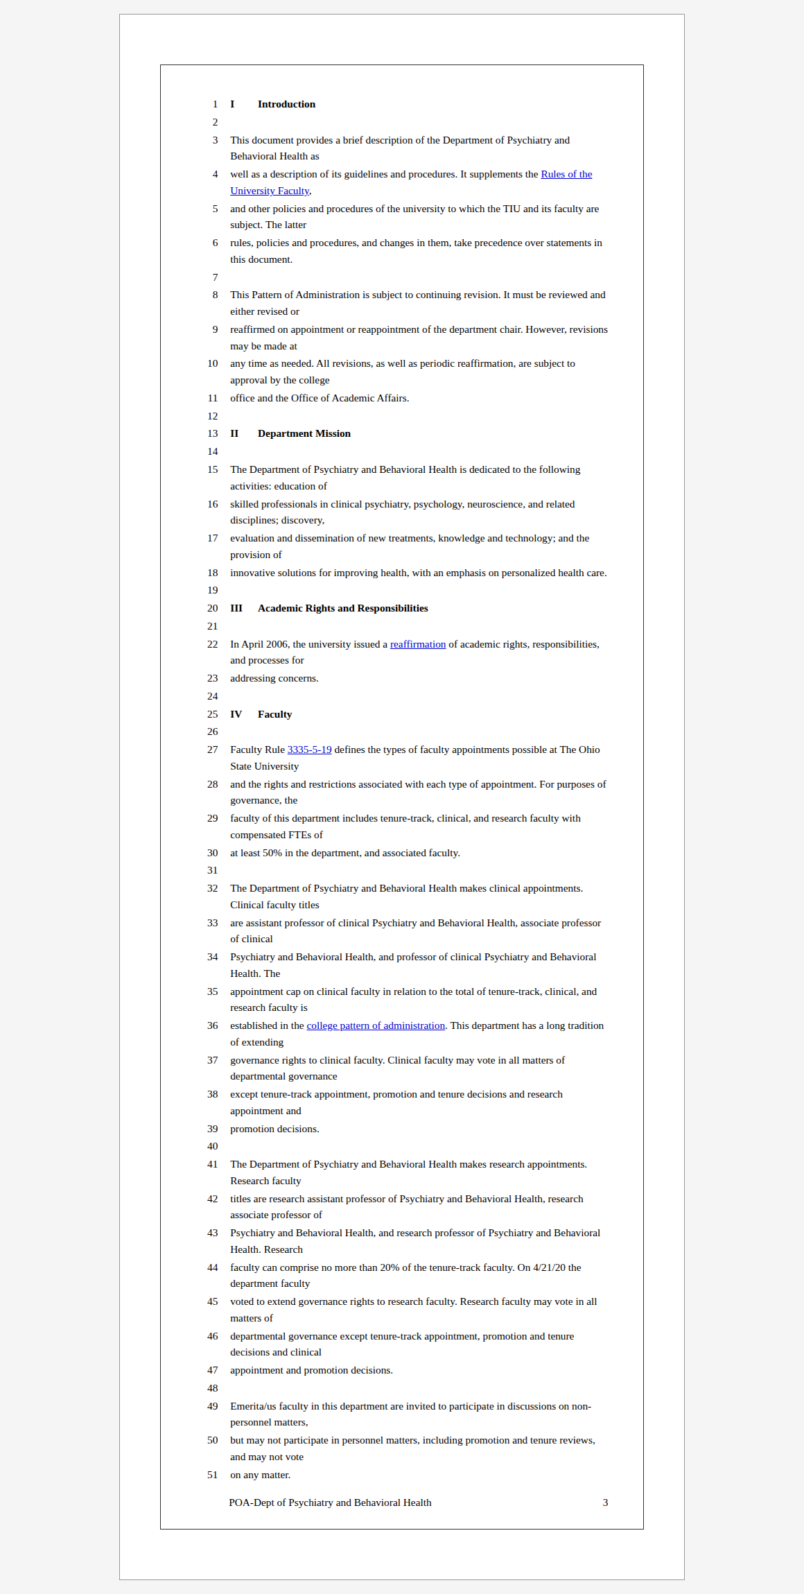| 1 | I Introduction |
| 2 | |
| 3 | This document provides a brief description of the Department of Psychiatry and Behavioral Health as |
| 4 | well as a description of its guidelines and procedures. It supplements the Rules of the University Faculty , |
| 5 | and other policies and procedures of the university to which the TIU and its faculty are subject. The latter |
| 6 | rules, policies and procedures, and changes in them, take precedence over statements in this document. |
| 7 | |
| 8 | This Pattern of Administration is subject to continuing revision. It must be reviewed and either revised or |
| 9 | reaffirmed on appointment or reappointment of the department chair. However, revisions may be made at |
| 10 | any time as needed. All revisions, as well as periodic reaffirmation, are subject to approval by the college |
| 11 | office and the Office of Academic Affairs. |
| 12 | |
| 13 | II Department Mission |
| 14 | |
| 15 | The Department of Psychiatry and Behavioral Health is dedicated to the following activities: education of |
| 16 | skilled professionals in clinical psychiatry, psychology, neuroscience, and related disciplines; discovery, |
| 17 | evaluation and dissemination of new treatments, knowledge and technology; and the provision of |
| 18 | innovative solutions for improving health, with an emphasis on personalized health care. |
| 19 | |
| 20 | III Academic Rights and Responsibilities |
| 21 | |
| 22 | In April 2006, the university issued a reaffirmation of academic rights, responsibilities, and processes for |
| 23 | addressing concerns. |
| 24 | |
| 25 | IV Faculty |
| 26 | |
| 27 | Faculty Rule 3335-5-19 defines the types of faculty appointments possible at The Ohio State University |
| 28 | and the rights and restrictions associated with each type of appointment. For purposes of governance, the |
| 29 | faculty of this department includes tenure-track, clinical, and research faculty with compensated FTEs of |
| 30 | at least 50% in the department, and associated faculty. |
| 31 | |
| 32 | The Department of Psychiatry and Behavioral Health makes clinical appointments. Clinical faculty titles |
| 33 | are assistant professor of clinical Psychiatry and Behavioral Health, associate professor of clinical |
| 34 | Psychiatry and Behavioral Health, and professor of clinical Psychiatry and Behavioral Health. The |
| 35 | appointment cap on clinical faculty in relation to the total of tenure-track, clinical, and research faculty is |
| 36 | established in the college pattern of administration . This department has a long tradition of extending |
| 37 | governance rights to clinical faculty. Clinical faculty may vote in all matters of departmental governance |
| 38 | except tenure-track appointment, promotion and tenure decisions and research appointment and |
| 39 | promotion decisions. |
| 40 | |
| 41 | The Department of Psychiatry and Behavioral Health makes research appointments. Research faculty |
| 42 | titles are research assistant professor of Psychiatry and Behavioral Health, research associate professor of |
| 43 | Psychiatry and Behavioral Health, and research professor of Psychiatry and Behavioral Health. Research |
| 44 | faculty can comprise no more than 20% of the tenure-track faculty. On 4/21/20 the department faculty |
| 45 | voted to extend governance rights to research faculty. Research faculty may vote in all matters of |
| 46 | departmental governance except tenure-track appointment, promotion and tenure decisions and clinical |
| 47 | appointment and promotion decisions. |
| 48 | |
| 49 | Emerita/us faculty in this department are invited to participate in discussions on non-personnel matters, |
| 50 | but may not participate in personnel matters, including promotion and tenure reviews, and may not vote |
| 51 | on any matter. |
POA-Dept of Psychiatry and Behavioral Health 3